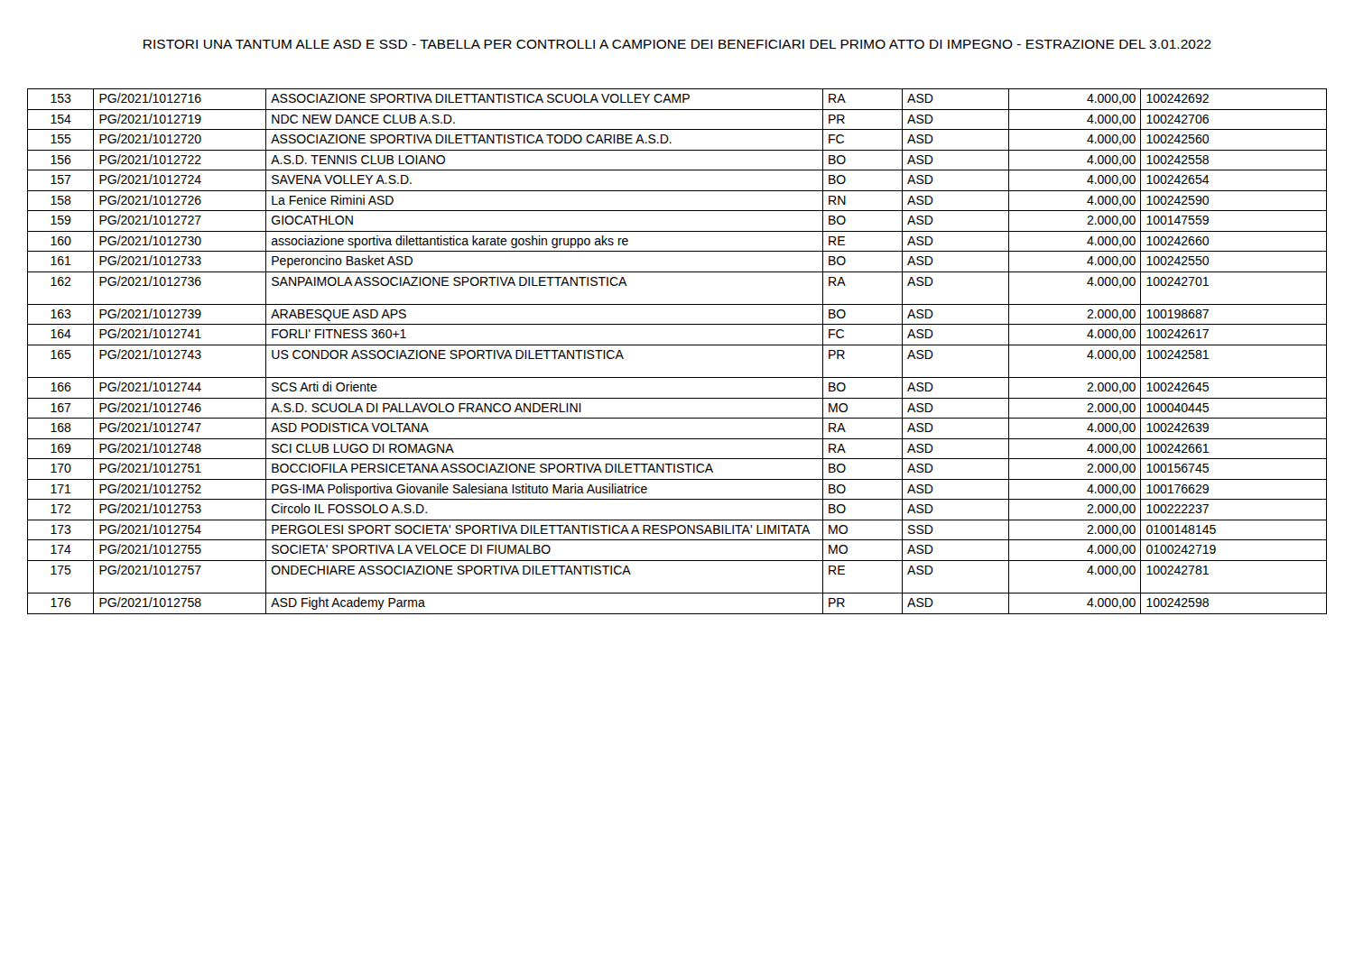RISTORI UNA TANTUM ALLE ASD E SSD - TABELLA PER CONTROLLI A CAMPIONE DEI BENEFICIARI DEL PRIMO ATTO DI IMPEGNO - ESTRAZIONE DEL 3.01.2022
| 153 | PG/2021/1012716 | ASSOCIAZIONE SPORTIVA DILETTANTISTICA SCUOLA VOLLEY CAMP | RA | ASD | 4.000,00 | 100242692 |
| 154 | PG/2021/1012719 | NDC NEW DANCE CLUB A.S.D. | PR | ASD | 4.000,00 | 100242706 |
| 155 | PG/2021/1012720 | ASSOCIAZIONE SPORTIVA DILETTANTISTICA TODO CARIBE A.S.D. | FC | ASD | 4.000,00 | 100242560 |
| 156 | PG/2021/1012722 | A.S.D. TENNIS CLUB LOIANO | BO | ASD | 4.000,00 | 100242558 |
| 157 | PG/2021/1012724 | SAVENA VOLLEY A.S.D. | BO | ASD | 4.000,00 | 100242654 |
| 158 | PG/2021/1012726 | La Fenice Rimini ASD | RN | ASD | 4.000,00 | 100242590 |
| 159 | PG/2021/1012727 | GIOCATHLON | BO | ASD | 2.000,00 | 100147559 |
| 160 | PG/2021/1012730 | associazione sportiva dilettantistica karate goshin gruppo aks re | RE | ASD | 4.000,00 | 100242660 |
| 161 | PG/2021/1012733 | Peperoncino Basket ASD | BO | ASD | 4.000,00 | 100242550 |
| 162 | PG/2021/1012736 | SANPAIMOLA ASSOCIAZIONE SPORTIVA DILETTANTISTICA | RA | ASD | 4.000,00 | 100242701 |
| 163 | PG/2021/1012739 | ARABESQUE ASD APS | BO | ASD | 2.000,00 | 100198687 |
| 164 | PG/2021/1012741 | FORLI' FITNESS 360+1 | FC | ASD | 4.000,00 | 100242617 |
| 165 | PG/2021/1012743 | US CONDOR ASSOCIAZIONE SPORTIVA DILETTANTISTICA | PR | ASD | 4.000,00 | 100242581 |
| 166 | PG/2021/1012744 | SCS Arti di Oriente | BO | ASD | 2.000,00 | 100242645 |
| 167 | PG/2021/1012746 | A.S.D. SCUOLA DI PALLAVOLO FRANCO ANDERLINI | MO | ASD | 2.000,00 | 100040445 |
| 168 | PG/2021/1012747 | ASD PODISTICA VOLTANA | RA | ASD | 4.000,00 | 100242639 |
| 169 | PG/2021/1012748 | SCI CLUB LUGO DI ROMAGNA | RA | ASD | 4.000,00 | 100242661 |
| 170 | PG/2021/1012751 | BOCCIOFILA PERSICETANA ASSOCIAZIONE SPORTIVA DILETTANTISTICA | BO | ASD | 2.000,00 | 100156745 |
| 171 | PG/2021/1012752 | PGS-IMA Polisportiva Giovanile Salesiana Istituto Maria Ausiliatrice | BO | ASD | 4.000,00 | 100176629 |
| 172 | PG/2021/1012753 | Circolo IL FOSSOLO A.S.D. | BO | ASD | 2.000,00 | 100222237 |
| 173 | PG/2021/1012754 | PERGOLESI SPORT SOCIETA' SPORTIVA DILETTANTISTICA A RESPONSABILITA' LIMITATA | MO | SSD | 2.000,00 | 0100148145 |
| 174 | PG/2021/1012755 | SOCIETA' SPORTIVA LA VELOCE DI FIUMALBO | MO | ASD | 4.000,00 | 0100242719 |
| 175 | PG/2021/1012757 | ONDECHIARE ASSOCIAZIONE SPORTIVA DILETTANTISTICA | RE | ASD | 4.000,00 | 100242781 |
| 176 | PG/2021/1012758 | ASD Fight Academy Parma | PR | ASD | 4.000,00 | 100242598 |